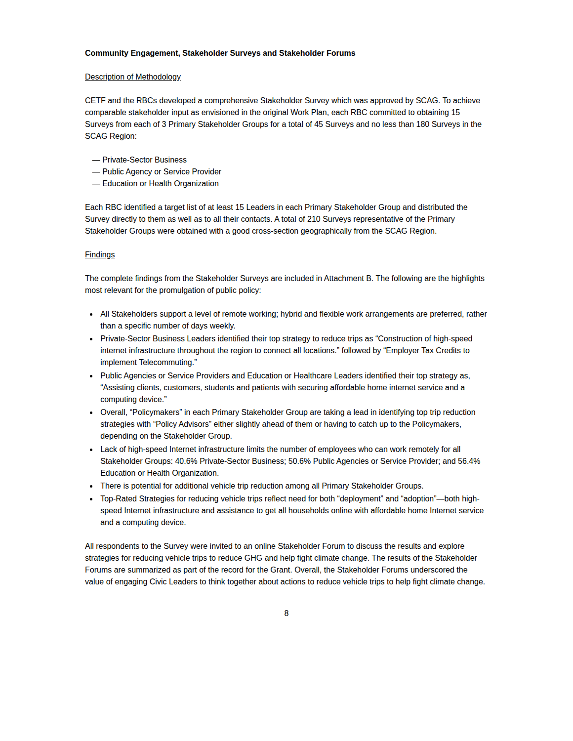Community Engagement, Stakeholder Surveys and Stakeholder Forums
Description of Methodology
CETF and the RBCs developed a comprehensive Stakeholder Survey which was approved by SCAG. To achieve comparable stakeholder input as envisioned in the original Work Plan, each RBC committed to obtaining 15 Surveys from each of 3 Primary Stakeholder Groups for a total of 45 Surveys and no less than 180 Surveys in the SCAG Region:
Private-Sector Business
Public Agency or Service Provider
Education or Health Organization
Each RBC identified a target list of at least 15 Leaders in each Primary Stakeholder Group and distributed the Survey directly to them as well as to all their contacts. A total of 210 Surveys representative of the Primary Stakeholder Groups were obtained with a good cross-section geographically from the SCAG Region.
Findings
The complete findings from the Stakeholder Surveys are included in Attachment B. The following are the highlights most relevant for the promulgation of public policy:
All Stakeholders support a level of remote working; hybrid and flexible work arrangements are preferred, rather than a specific number of days weekly.
Private-Sector Business Leaders identified their top strategy to reduce trips as “Construction of high-speed internet infrastructure throughout the region to connect all locations.” followed by “Employer Tax Credits to implement Telecommuting.”
Public Agencies or Service Providers and Education or Healthcare Leaders identified their top strategy as, “Assisting clients, customers, students and patients with securing affordable home internet service and a computing device.”
Overall, “Policymakers” in each Primary Stakeholder Group are taking a lead in identifying top trip reduction strategies with “Policy Advisors” either slightly ahead of them or having to catch up to the Policymakers, depending on the Stakeholder Group.
Lack of high-speed Internet infrastructure limits the number of employees who can work remotely for all Stakeholder Groups: 40.6% Private-Sector Business; 50.6% Public Agencies or Service Provider; and 56.4% Education or Health Organization.
There is potential for additional vehicle trip reduction among all Primary Stakeholder Groups.
Top-Rated Strategies for reducing vehicle trips reflect need for both “deployment” and “adoption”—both high-speed Internet infrastructure and assistance to get all households online with affordable home Internet service and a computing device.
All respondents to the Survey were invited to an online Stakeholder Forum to discuss the results and explore strategies for reducing vehicle trips to reduce GHG and help fight climate change. The results of the Stakeholder Forums are summarized as part of the record for the Grant. Overall, the Stakeholder Forums underscored the value of engaging Civic Leaders to think together about actions to reduce vehicle trips to help fight climate change.
8